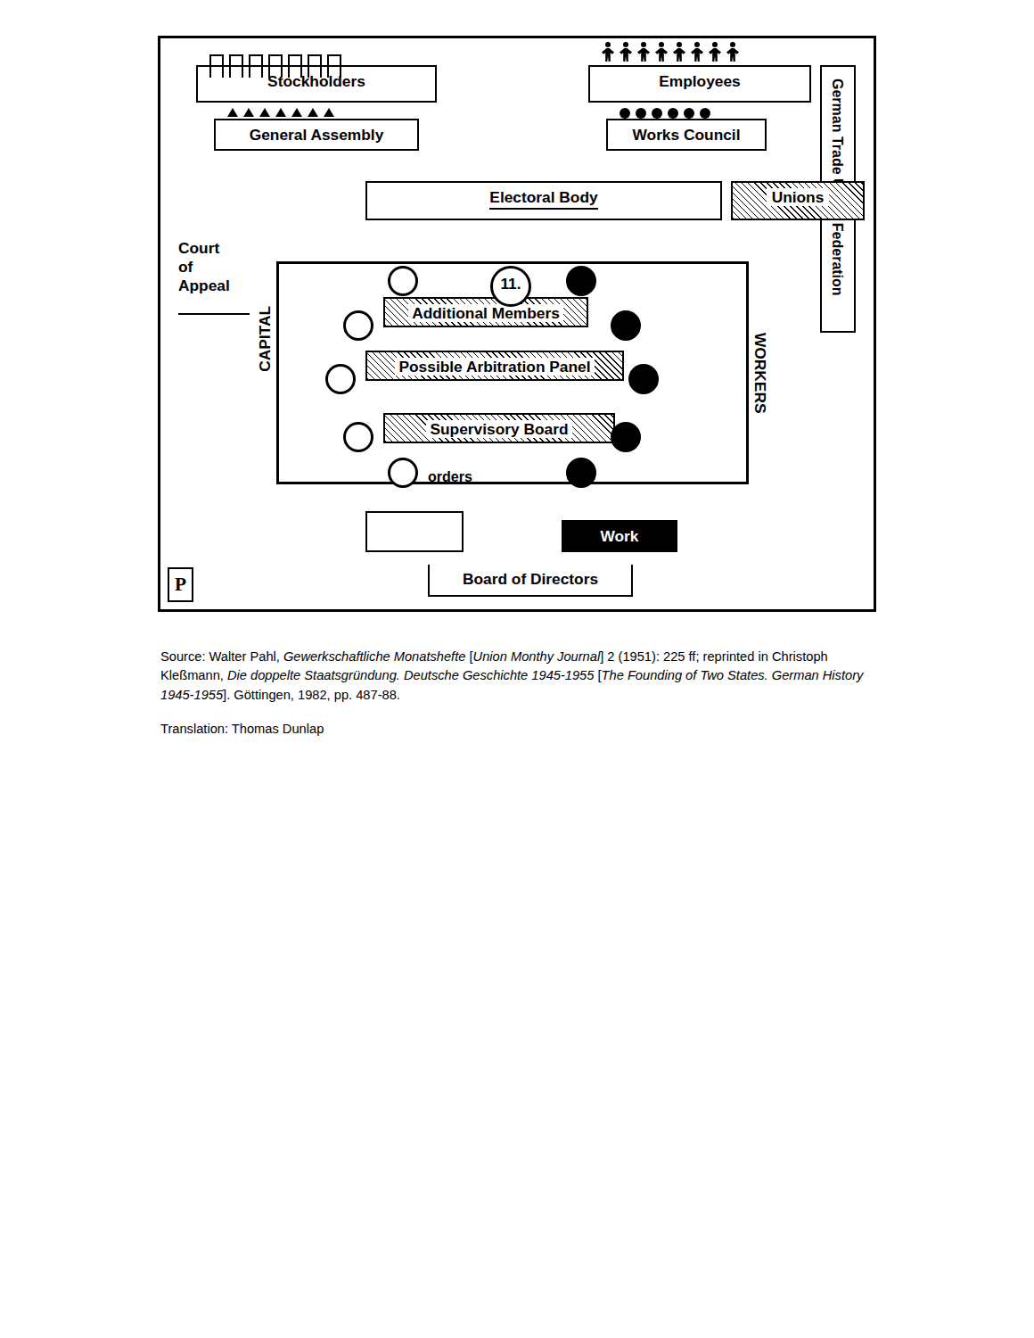Stockholders
General Assembly
Employees
Works Council
German Trade Union Federation
Electoral Body
Unions
Court
of
Appeal
CAPITAL
WORKERS
Additional Members
11.
Possible Arbitration Panel
Supervisory Board
orders
Work director
Board of Directors
P
Source: Walter Pahl, Gewerkschaftliche Monatshefte [Union Monthy Journal] 2 (1951): 225 ff; reprinted in Christoph Kleßmann, Die doppelte Staatsgründung. Deutsche Geschichte 1945-1955 [The Founding of Two States. German History 1945-1955]. Göttingen, 1982, pp. 487-88.
Translation: Thomas Dunlap